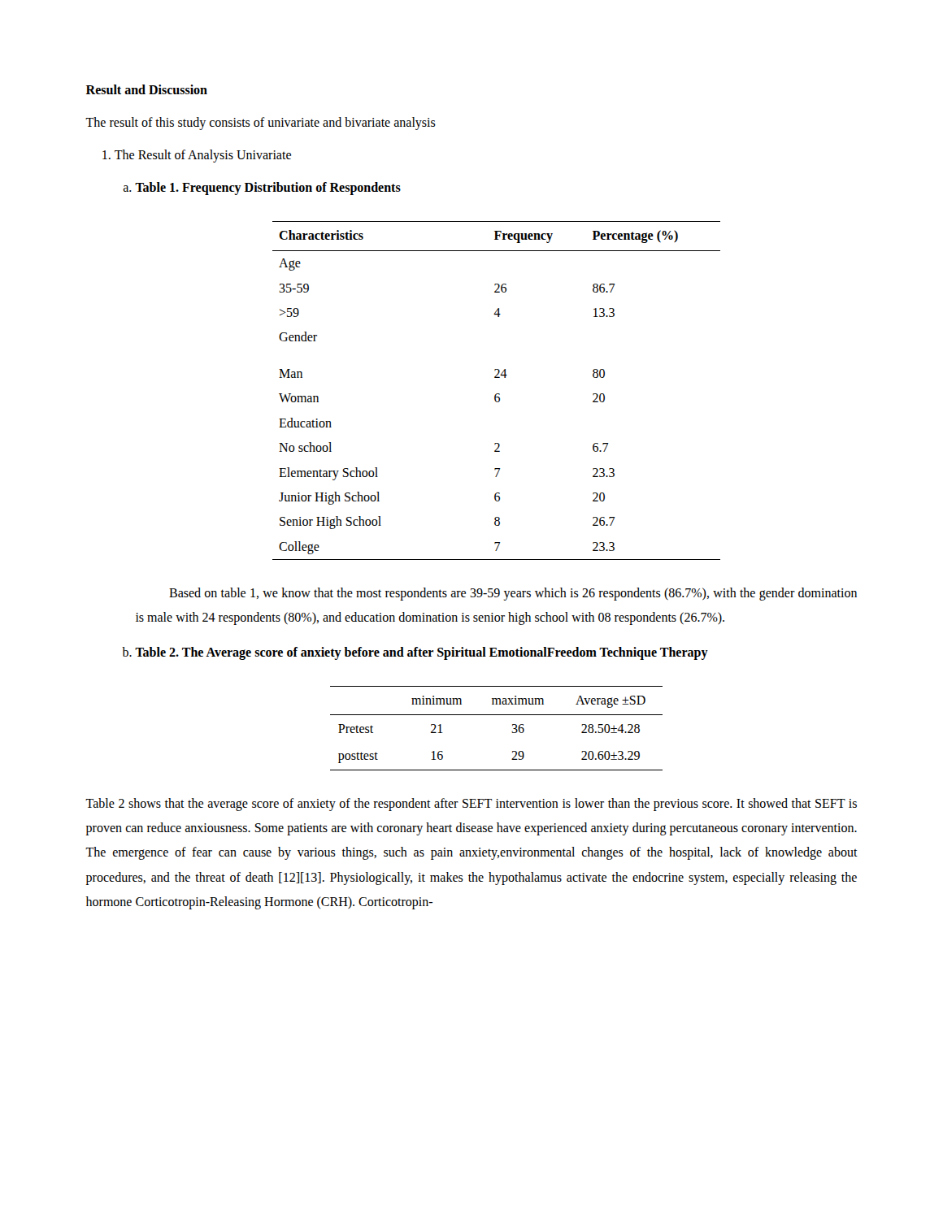Result and Discussion
The result of this study consists of univariate and bivariate analysis
The Result of Analysis Univariate
Table 1. Frequency Distribution of Respondents
| Characteristics | Frequency | Percentage (%) |
| --- | --- | --- |
| Age | | |
| 35-59 | 26 | 86.7 |
| >59 | 4 | 13.3 |
| Gender | | |
| Man | 24 | 80 |
| Woman | 6 | 20 |
| Education | | |
| No school | 2 | 6.7 |
| Elementary School | 7 | 23.3 |
| Junior High School | 6 | 20 |
| Senior High School | 8 | 26.7 |
| College | 7 | 23.3 |
Based on table 1, we know that the most respondents are 39-59 years which is 26 respondents (86.7%), with the gender domination is male with 24 respondents (80%), and education domination is senior high school with 08 respondents (26.7%).
Table 2. The Average score of anxiety before and after Spiritual EmotionalFreedom Technique Therapy
| | minimum | maximum | Average ±SD |
| --- | --- | --- | --- |
| Pretest | 21 | 36 | 28.50±4.28 |
| posttest | 16 | 29 | 20.60±3.29 |
Table 2 shows that the average score of anxiety of the respondent after SEFT intervention is lower than the previous score. It showed that SEFT is proven can reduce anxiousness. Some patients are with coronary heart disease have experienced anxiety during percutaneous coronary intervention. The emergence of fear can cause by various things, such as pain anxiety,environmental changes of the hospital, lack of knowledge about procedures, and the threat of death [12][13]. Physiologically, it makes the hypothalamus activate the endocrine system, especially releasing the hormone Corticotropin-Releasing Hormone (CRH). Corticotropin-